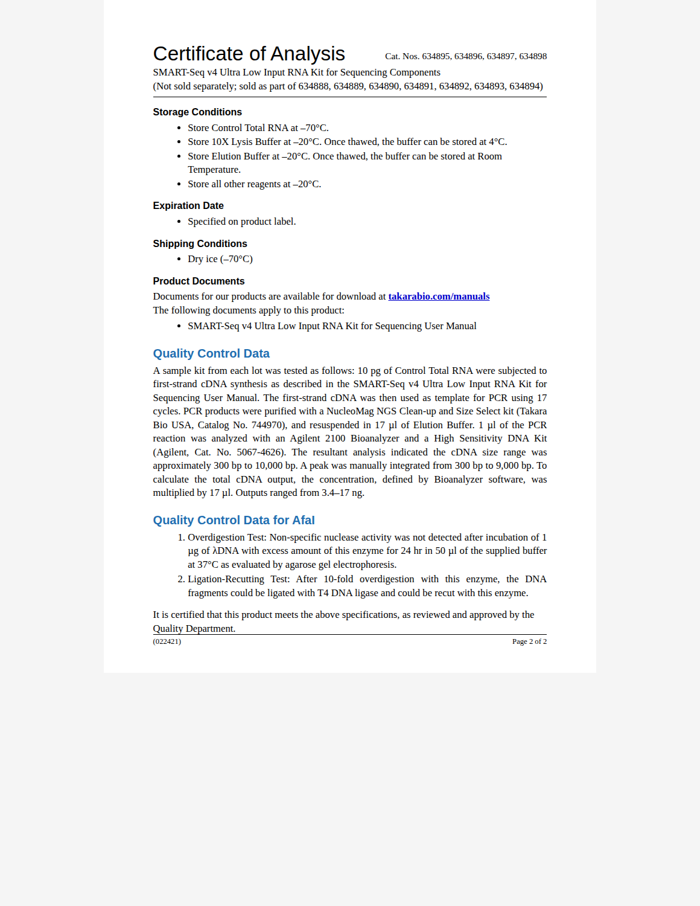Certificate of Analysis
Cat. Nos. 634895, 634896, 634897, 634898
SMART-Seq v4 Ultra Low Input RNA Kit for Sequencing Components (Not sold separately; sold as part of 634888, 634889, 634890, 634891, 634892, 634893, 634894)
Storage Conditions
Store Control Total RNA at –70°C.
Store 10X Lysis Buffer at –20°C. Once thawed, the buffer can be stored at 4°C.
Store Elution Buffer at –20°C. Once thawed, the buffer can be stored at Room Temperature.
Store all other reagents at –20°C.
Expiration Date
Specified on product label.
Shipping Conditions
Dry ice (–70°C)
Product Documents
Documents for our products are available for download at takarabio.com/manuals
The following documents apply to this product:
SMART-Seq v4 Ultra Low Input RNA Kit for Sequencing User Manual
Quality Control Data
A sample kit from each lot was tested as follows: 10 pg of Control Total RNA were subjected to first-strand cDNA synthesis as described in the SMART-Seq v4 Ultra Low Input RNA Kit for Sequencing User Manual. The first-strand cDNA was then used as template for PCR using 17 cycles. PCR products were purified with a NucleoMag NGS Clean-up and Size Select kit (Takara Bio USA, Catalog No. 744970), and resuspended in 17 µl of Elution Buffer. 1 µl of the PCR reaction was analyzed with an Agilent 2100 Bioanalyzer and a High Sensitivity DNA Kit (Agilent, Cat. No. 5067-4626). The resultant analysis indicated the cDNA size range was approximately 300 bp to 10,000 bp. A peak was manually integrated from 300 bp to 9,000 bp. To calculate the total cDNA output, the concentration, defined by Bioanalyzer software, was multiplied by 17 µl. Outputs ranged from 3.4–17 ng.
Quality Control Data for AfaI
Overdigestion Test: Non-specific nuclease activity was not detected after incubation of 1 µg of λDNA with excess amount of this enzyme for 24 hr in 50 µl of the supplied buffer at 37°C as evaluated by agarose gel electrophoresis.
Ligation-Recutting Test: After 10-fold overdigestion with this enzyme, the DNA fragments could be ligated with T4 DNA ligase and could be recut with this enzyme.
It is certified that this product meets the above specifications, as reviewed and approved by the Quality Department.
(022421) Page 2 of 2